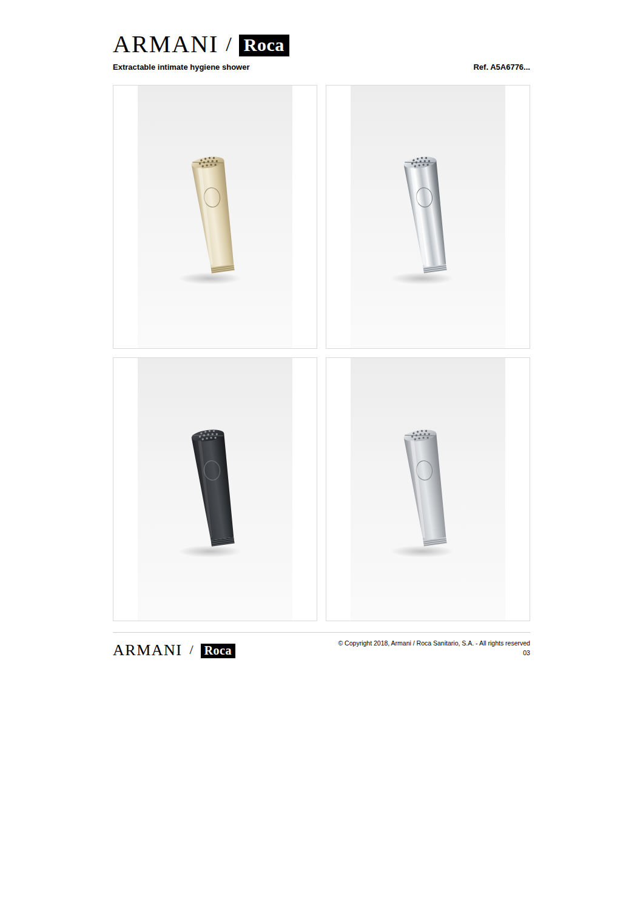ARMANI / Roca
Extractable intimate hygiene shower
Ref. A5A6776...
ARMANI / Roca
© Copyright 2018, Armani / Roca Sanitario, S.A. - All rights reserved
03